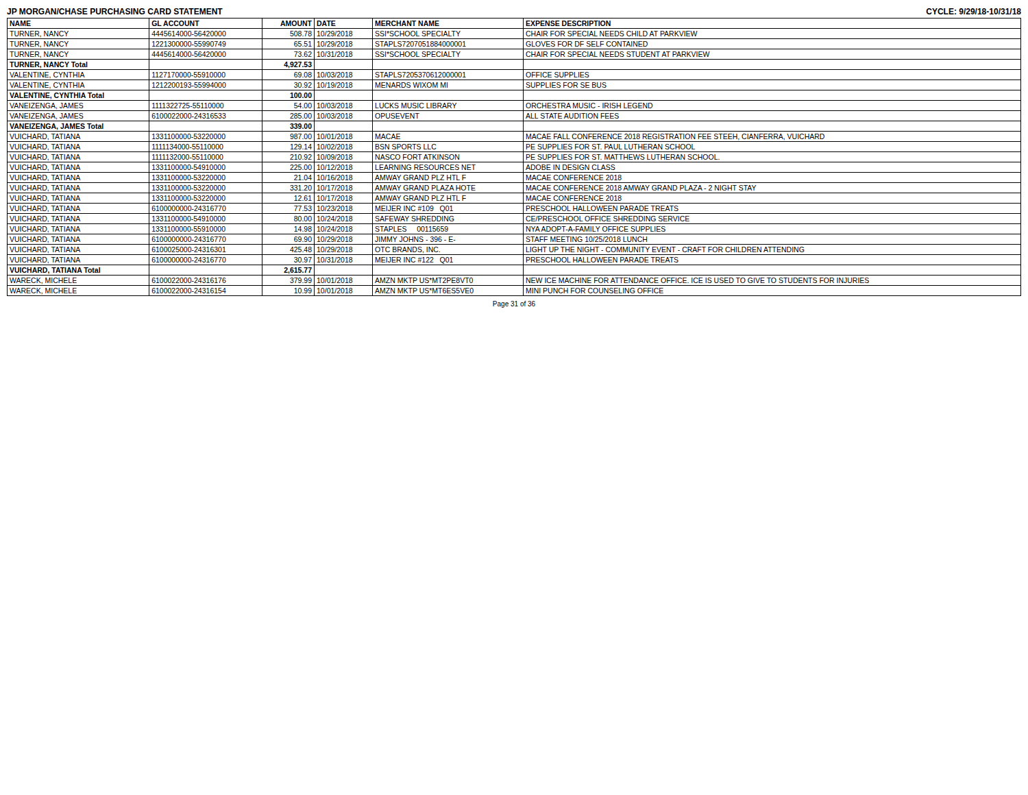JP MORGAN/CHASE PURCHASING CARD STATEMENT CYCLE: 9/29/18-10/31/18
| NAME | GL ACCOUNT | AMOUNT | DATE | MERCHANT NAME | EXPENSE DESCRIPTION |
| --- | --- | --- | --- | --- | --- |
| TURNER, NANCY | 4445614000-56420000 | 508.78 | 10/29/2018 | SSI*SCHOOL SPECIALTY | CHAIR FOR SPECIAL NEEDS CHILD AT PARKVIEW |
| TURNER, NANCY | 1221300000-55990749 | 65.51 | 10/29/2018 | STAPLS7207051884000001 | GLOVES FOR DF SELF CONTAINED |
| TURNER, NANCY | 4445614000-56420000 | 73.62 | 10/31/2018 | SSI*SCHOOL SPECIALTY | CHAIR FOR SPECIAL NEEDS STUDENT AT PARKVIEW |
| TURNER, NANCY Total | | 4,927.53 | | | |
| VALENTINE, CYNTHIA | 1127170000-55910000 | 69.08 | 10/03/2018 | STAPLS7205370612000001 | OFFICE SUPPLIES |
| VALENTINE, CYNTHIA | 1212200193-55994000 | 30.92 | 10/19/2018 | MENARDS WIXOM MI | SUPPLIES FOR SE BUS |
| VALENTINE, CYNTHIA Total | | 100.00 | | | |
| VANEIZENGA, JAMES | 1111322725-55110000 | 54.00 | 10/03/2018 | LUCKS MUSIC LIBRARY | ORCHESTRA MUSIC - IRISH LEGEND |
| VANEIZENGA, JAMES | 6100022000-24316533 | 285.00 | 10/03/2018 | OPUSEVENT | ALL STATE AUDITION FEES |
| VANEIZENGA, JAMES Total | | 339.00 | | | |
| VUICHARD, TATIANA | 1331100000-53220000 | 987.00 | 10/01/2018 | MACAE | MACAE FALL CONFERENCE 2018 REGISTRATION FEE STEEH, CIANFERRA, VUICHARD |
| VUICHARD, TATIANA | 1111134000-55110000 | 129.14 | 10/02/2018 | BSN SPORTS LLC | PE SUPPLIES FOR ST. PAUL LUTHERAN SCHOOL |
| VUICHARD, TATIANA | 1111132000-55110000 | 210.92 | 10/09/2018 | NASCO FORT ATKINSON | PE SUPPLIES FOR ST. MATTHEWS LUTHERAN SCHOOL. |
| VUICHARD, TATIANA | 1331100000-54910000 | 225.00 | 10/12/2018 | LEARNING RESOURCES NET | ADOBE IN DESIGN CLASS |
| VUICHARD, TATIANA | 1331100000-53220000 | 21.04 | 10/16/2018 | AMWAY GRAND PLZ HTL F | MACAE CONFERENCE 2018 |
| VUICHARD, TATIANA | 1331100000-53220000 | 331.20 | 10/17/2018 | AMWAY GRAND PLAZA HOTE | MACAE CONFERENCE 2018 AMWAY GRAND PLAZA - 2 NIGHT STAY |
| VUICHARD, TATIANA | 1331100000-53220000 | 12.61 | 10/17/2018 | AMWAY GRAND PLZ HTL F | MACAE CONFERENCE 2018 |
| VUICHARD, TATIANA | 6100000000-24316770 | 77.53 | 10/23/2018 | MEIJER INC #109 Q01 | PRESCHOOL HALLOWEEN PARADE TREATS |
| VUICHARD, TATIANA | 1331100000-54910000 | 80.00 | 10/24/2018 | SAFEWAY SHREDDING | CE/PRESCHOOL OFFICE SHREDDING SERVICE |
| VUICHARD, TATIANA | 1331100000-55910000 | 14.98 | 10/24/2018 | STAPLES 00115659 | NYA ADOPT-A-FAMILY OFFICE SUPPLIES |
| VUICHARD, TATIANA | 6100000000-24316770 | 69.90 | 10/29/2018 | JIMMY JOHNS - 396 - E- | STAFF MEETING 10/25/2018 LUNCH |
| VUICHARD, TATIANA | 6100025000-24316301 | 425.48 | 10/29/2018 | OTC BRANDS, INC. | LIGHT UP THE NIGHT - COMMUNITY EVENT - CRAFT FOR CHILDREN ATTENDING |
| VUICHARD, TATIANA | 6100000000-24316770 | 30.97 | 10/31/2018 | MEIJER INC #122 Q01 | PRESCHOOL HALLOWEEN PARADE TREATS |
| VUICHARD, TATIANA Total | | 2,615.77 | | | |
| WARECK, MICHELE | 6100022000-24316176 | 379.99 | 10/01/2018 | AMZN MKTP US*MT2PE8VT0 | NEW ICE MACHINE FOR ATTENDANCE OFFICE. ICE IS USED TO GIVE TO STUDENTS FOR INJURIES |
| WARECK, MICHELE | 6100022000-24316154 | 10.99 | 10/01/2018 | AMZN MKTP US*MT6ES5VE0 | MINI PUNCH FOR COUNSELING OFFICE |
Page 31 of 36